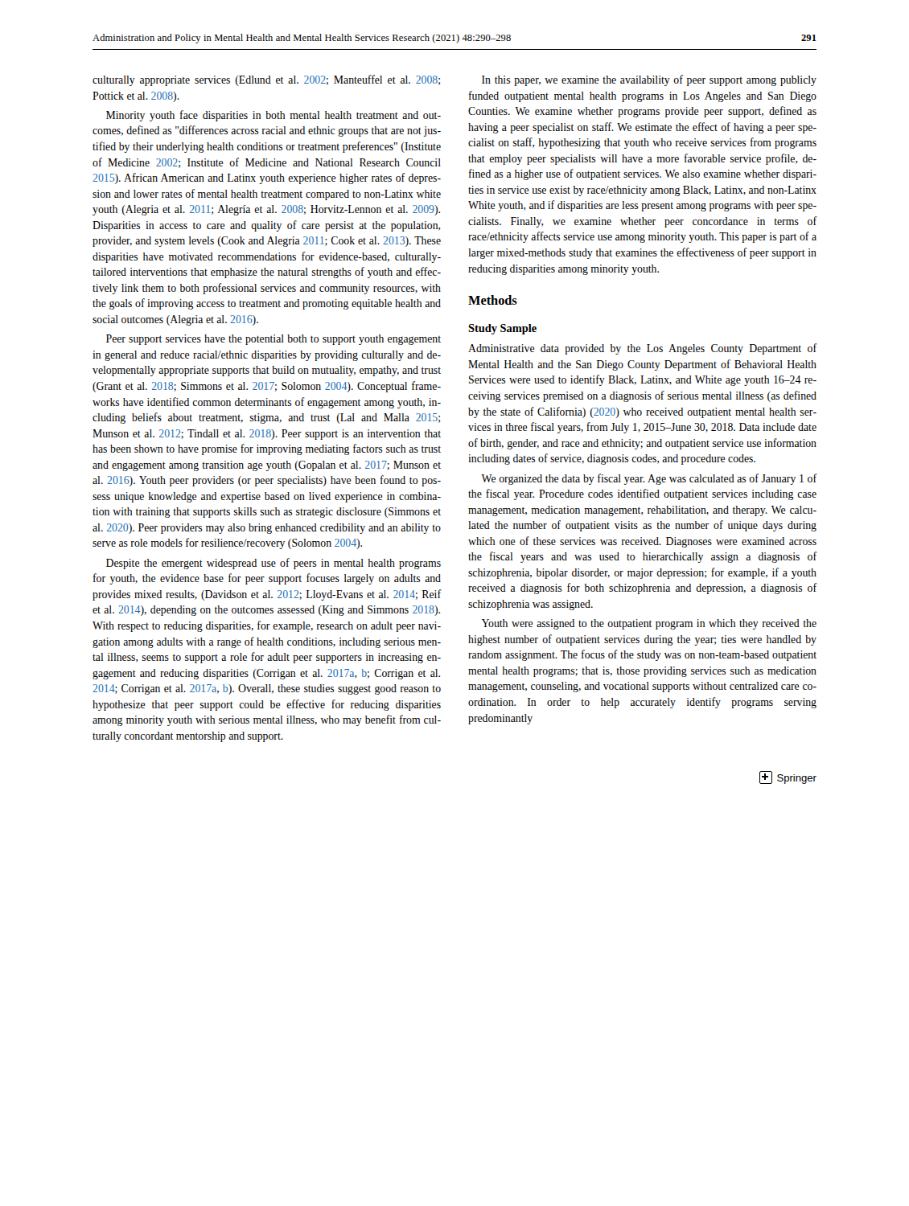Administration and Policy in Mental Health and Mental Health Services Research (2021) 48:290–298 291
culturally appropriate services (Edlund et al. 2002; Manteuffel et al. 2008; Pottick et al. 2008).
Minority youth face disparities in both mental health treatment and outcomes, defined as "differences across racial and ethnic groups that are not justified by their underlying health conditions or treatment preferences" (Institute of Medicine 2002; Institute of Medicine and National Research Council 2015). African American and Latinx youth experience higher rates of depression and lower rates of mental health treatment compared to non-Latinx white youth (Alegria et al. 2011; Alegría et al. 2008; Horvitz-Lennon et al. 2009). Disparities in access to care and quality of care persist at the population, provider, and system levels (Cook and Alegria 2011; Cook et al. 2013). These disparities have motivated recommendations for evidence-based, culturally-tailored interventions that emphasize the natural strengths of youth and effectively link them to both professional services and community resources, with the goals of improving access to treatment and promoting equitable health and social outcomes (Alegria et al. 2016).
Peer support services have the potential both to support youth engagement in general and reduce racial/ethnic disparities by providing culturally and developmentally appropriate supports that build on mutuality, empathy, and trust (Grant et al. 2018; Simmons et al. 2017; Solomon 2004). Conceptual frameworks have identified common determinants of engagement among youth, including beliefs about treatment, stigma, and trust (Lal and Malla 2015; Munson et al. 2012; Tindall et al. 2018). Peer support is an intervention that has been shown to have promise for improving mediating factors such as trust and engagement among transition age youth (Gopalan et al. 2017; Munson et al. 2016). Youth peer providers (or peer specialists) have been found to possess unique knowledge and expertise based on lived experience in combination with training that supports skills such as strategic disclosure (Simmons et al. 2020). Peer providers may also bring enhanced credibility and an ability to serve as role models for resilience/recovery (Solomon 2004).
Despite the emergent widespread use of peers in mental health programs for youth, the evidence base for peer support focuses largely on adults and provides mixed results, (Davidson et al. 2012; Lloyd-Evans et al. 2014; Reif et al. 2014), depending on the outcomes assessed (King and Simmons 2018). With respect to reducing disparities, for example, research on adult peer navigation among adults with a range of health conditions, including serious mental illness, seems to support a role for adult peer supporters in increasing engagement and reducing disparities (Corrigan et al. 2017a, b; Corrigan et al. 2014; Corrigan et al. 2017a, b). Overall, these studies suggest good reason to hypothesize that peer support could be effective for reducing disparities among minority youth with serious mental illness, who may benefit from culturally concordant mentorship and support.
In this paper, we examine the availability of peer support among publicly funded outpatient mental health programs in Los Angeles and San Diego Counties. We examine whether programs provide peer support, defined as having a peer specialist on staff. We estimate the effect of having a peer specialist on staff, hypothesizing that youth who receive services from programs that employ peer specialists will have a more favorable service profile, defined as a higher use of outpatient services. We also examine whether disparities in service use exist by race/ethnicity among Black, Latinx, and non-Latinx White youth, and if disparities are less present among programs with peer specialists. Finally, we examine whether peer concordance in terms of race/ethnicity affects service use among minority youth. This paper is part of a larger mixed-methods study that examines the effectiveness of peer support in reducing disparities among minority youth.
Methods
Study Sample
Administrative data provided by the Los Angeles County Department of Mental Health and the San Diego County Department of Behavioral Health Services were used to identify Black, Latinx, and White age youth 16–24 receiving services premised on a diagnosis of serious mental illness (as defined by the state of California) (2020) who received outpatient mental health services in three fiscal years, from July 1, 2015–June 30, 2018. Data include date of birth, gender, and race and ethnicity; and outpatient service use information including dates of service, diagnosis codes, and procedure codes.
We organized the data by fiscal year. Age was calculated as of January 1 of the fiscal year. Procedure codes identified outpatient services including case management, medication management, rehabilitation, and therapy. We calculated the number of outpatient visits as the number of unique days during which one of these services was received. Diagnoses were examined across the fiscal years and was used to hierarchically assign a diagnosis of schizophrenia, bipolar disorder, or major depression; for example, if a youth received a diagnosis for both schizophrenia and depression, a diagnosis of schizophrenia was assigned.
Youth were assigned to the outpatient program in which they received the highest number of outpatient services during the year; ties were handled by random assignment. The focus of the study was on non-team-based outpatient mental health programs; that is, those providing services such as medication management, counseling, and vocational supports without centralized care coordination. In order to help accurately identify programs serving predominantly
Springer